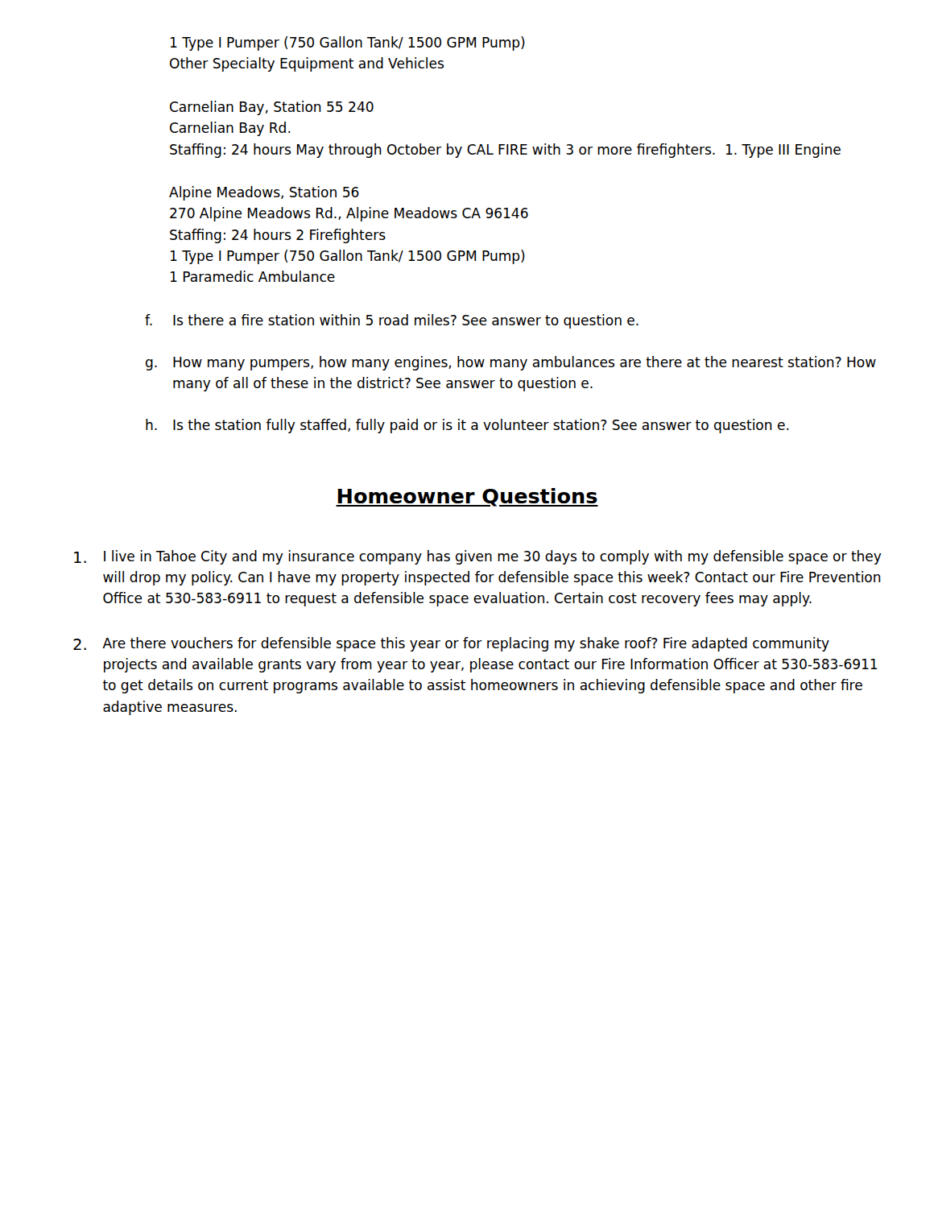1 Type I Pumper (750 Gallon Tank/ 1500 GPM Pump)
Other Specialty Equipment and Vehicles
Carnelian Bay, Station 55 240
Carnelian Bay Rd.
Staffing: 24 hours May through October by CAL FIRE with 3 or more firefighters. 1. Type III Engine
Alpine Meadows, Station 56
270 Alpine Meadows Rd., Alpine Meadows CA 96146
Staffing: 24 hours 2 Firefighters
1 Type I Pumper (750 Gallon Tank/ 1500 GPM Pump)
1 Paramedic Ambulance
f. Is there a fire station within 5 road miles? See answer to question e.
g. How many pumpers, how many engines, how many ambulances are there at the nearest station? How many of all of these in the district? See answer to question e.
h. Is the station fully staffed, fully paid or is it a volunteer station? See answer to question e.
Homeowner Questions
1. I live in Tahoe City and my insurance company has given me 30 days to comply with my defensible space or they will drop my policy. Can I have my property inspected for defensible space this week? Contact our Fire Prevention Office at 530-583-6911 to request a defensible space evaluation. Certain cost recovery fees may apply.
2. Are there vouchers for defensible space this year or for replacing my shake roof? Fire adapted community projects and available grants vary from year to year, please contact our Fire Information Officer at 530-583-6911 to get details on current programs available to assist homeowners in achieving defensible space and other fire adaptive measures.